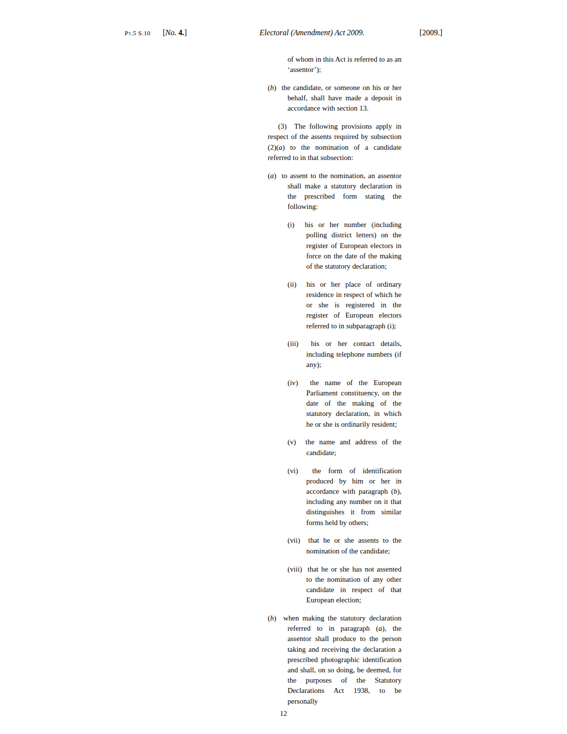Pt.5 S.10
[No. 4.]
Electoral (Amendment) Act 2009.
[2009.]
of whom in this Act is referred to as an ‘assentor’);
(b) the candidate, or someone on his or her behalf, shall have made a deposit in accordance with section 13.
(3) The following provisions apply in respect of the assents required by subsection (2)(a) to the nomination of a candidate referred to in that subsection:
(a) to assent to the nomination, an assentor shall make a statutory declaration in the prescribed form stating the following:
(i) his or her number (including polling district letters) on the register of European electors in force on the date of the making of the statutory declaration;
(ii) his or her place of ordinary residence in respect of which he or she is registered in the register of European electors referred to in subparagraph (i);
(iii) his or her contact details, including telephone numbers (if any);
(iv) the name of the European Parliament constituency, on the date of the making of the statutory declaration, in which he or she is ordinarily resident;
(v) the name and address of the candidate;
(vi) the form of identification produced by him or her in accordance with paragraph (b), including any number on it that distinguishes it from similar forms held by others;
(vii) that he or she assents to the nomination of the candidate;
(viii) that he or she has not assented to the nomination of any other candidate in respect of that European election;
(b) when making the statutory declaration referred to in paragraph (a), the assentor shall produce to the person taking and receiving the declaration a prescribed photographic identification and shall, on so doing, be deemed, for the purposes of the Statutory Declarations Act 1938, to be personally
12